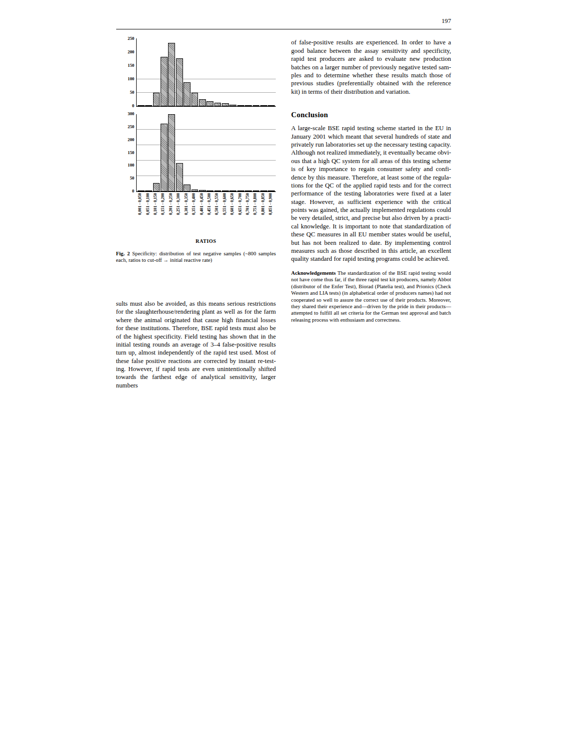197
250 200 150 100 50 0
300 250 200 150 100 50 0
0,001 - 0,050
0,051 - 0,100
0,101 - 0,150
0,151 - 0,200
0,201 - 0,250
0,251 - 0,300
0,301 - 0,350
0,351 - 0,400
0,401 - 0,450
0,451 - 0,500
0,501 - 0,550
0,551 - 0,600
0,601 - 0,650
0,651 - 0,700
0,701 - 0,750
0,751 - 0,800
0,801 - 0,850
0,851 - 0,900
RATIOS
Fig. 2 Specificity: distribution of test negative samples (~800 samples each, ratios to cut-off → initial reactive rate)
sults must also be avoided, as this means serious restrictions for the slaughterhouse/rendering plant as well as for the farm where the animal originated that cause high financial losses for these institutions. Therefore, BSE rapid tests must also be of the highest specificity. Field testing has shown that in the initial testing rounds an average of 3–4 false-positive results turn up, almost independently of the rapid test used. Most of these false positive reactions are corrected by instant re-testing. However, if rapid tests are even unintentionally shifted towards the farthest edge of analytical sensitivity, larger numbers
of false-positive results are experienced. In order to have a good balance between the assay sensitivity and specificity, rapid test producers are asked to evaluate new production batches on a larger number of previously negative tested samples and to determine whether these results match those of previous studies (preferentially obtained with the reference kit) in terms of their distribution and variation.
Conclusion
A large-scale BSE rapid testing scheme started in the EU in January 2001 which meant that several hundreds of state and privately run laboratories set up the necessary testing capacity. Although not realized immediately, it eventually became obvious that a high QC system for all areas of this testing scheme is of key importance to regain consumer safety and confidence by this measure. Therefore, at least some of the regulations for the QC of the applied rapid tests and for the correct performance of the testing laboratories were fixed at a later stage. However, as sufficient experience with the critical points was gained, the actually implemented regulations could be very detailed, strict, and precise but also driven by a practical knowledge. It is important to note that standardization of these QC measures in all EU member states would be useful, but has not been realized to date. By implementing control measures such as those described in this article, an excellent quality standard for rapid testing programs could be achieved.
Acknowledgements The standardization of the BSE rapid testing would not have come thus far, if the three rapid test kit producers, namely Abbot (distributor of the Enfer Test), Biorad (Platelia test), and Prionics (Check Western and LIA tests) (in alphabetical order of producers names) had not cooperated so well to assure the correct use of their products. Moreover, they shared their experience and—driven by the pride in their products—attempted to fulfill all set criteria for the German test approval and batch releasing process with enthusiasm and correctness.